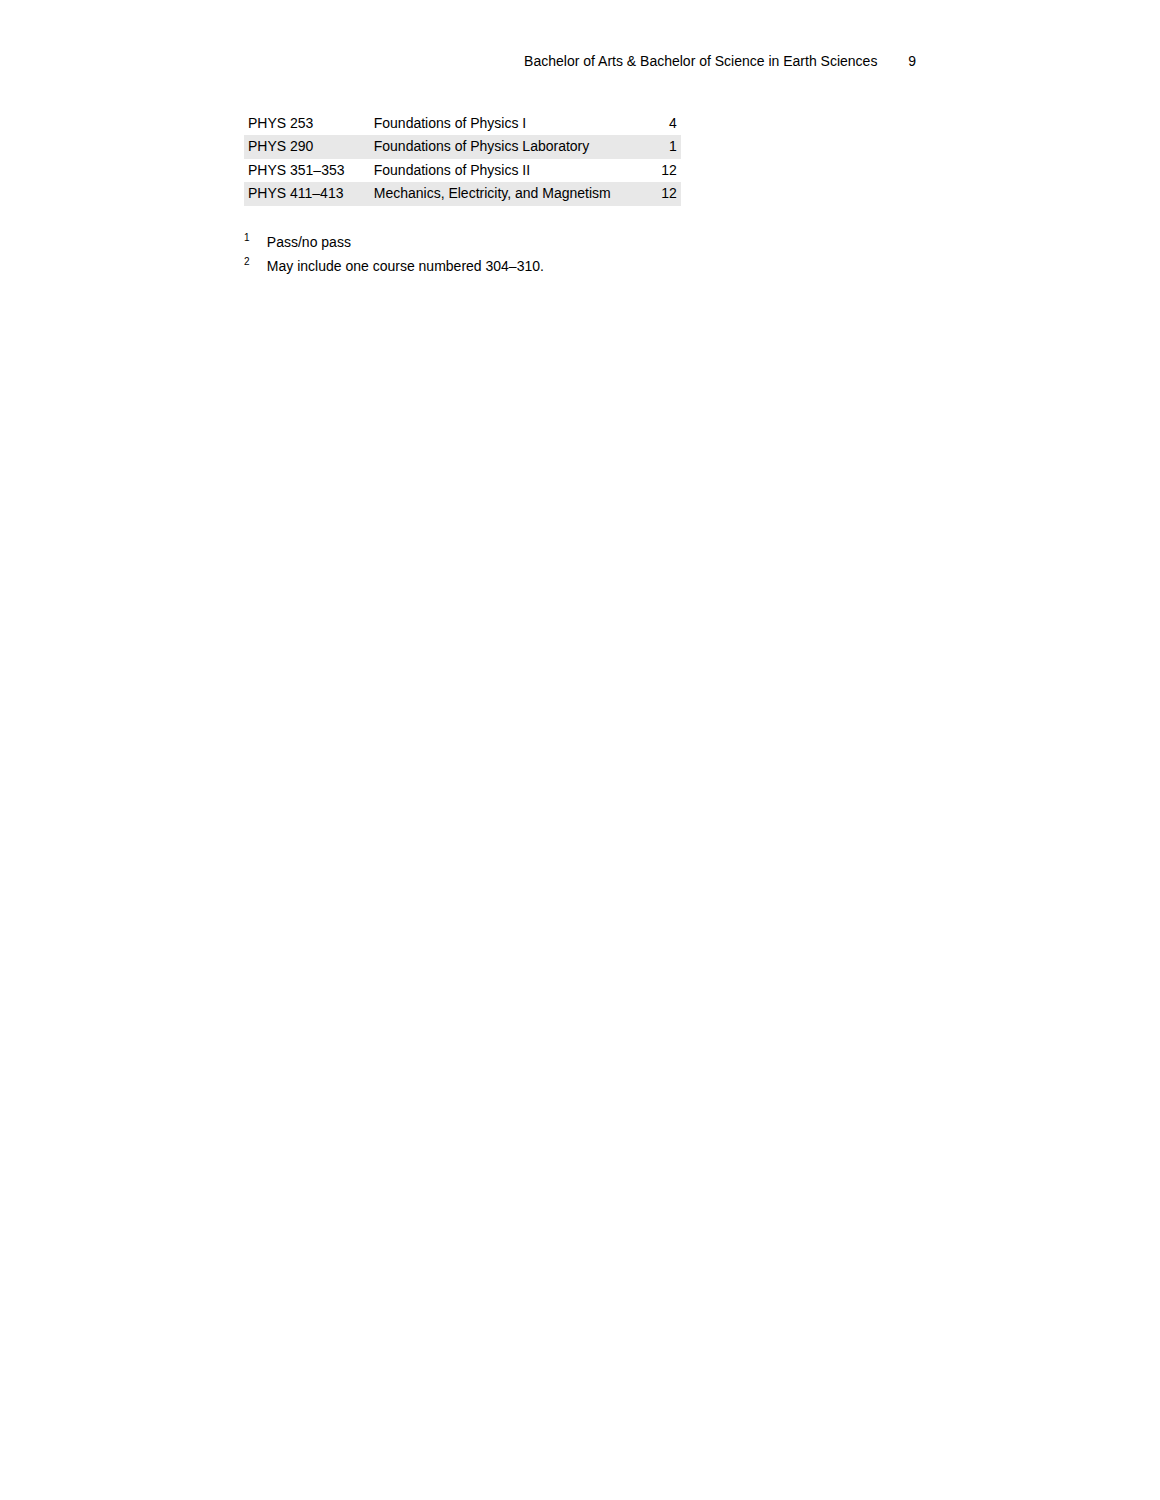Bachelor of Arts & Bachelor of Science in Earth Sciences9
| PHYS 253 | Foundations of Physics I | 4 |
| PHYS 290 | Foundations of Physics Laboratory | 1 |
| PHYS 351–353 | Foundations of Physics II | 12 |
| PHYS 411–413 | Mechanics, Electricity, and Magnetism | 12 |
1Pass/no pass
2May include one course numbered 304–310.